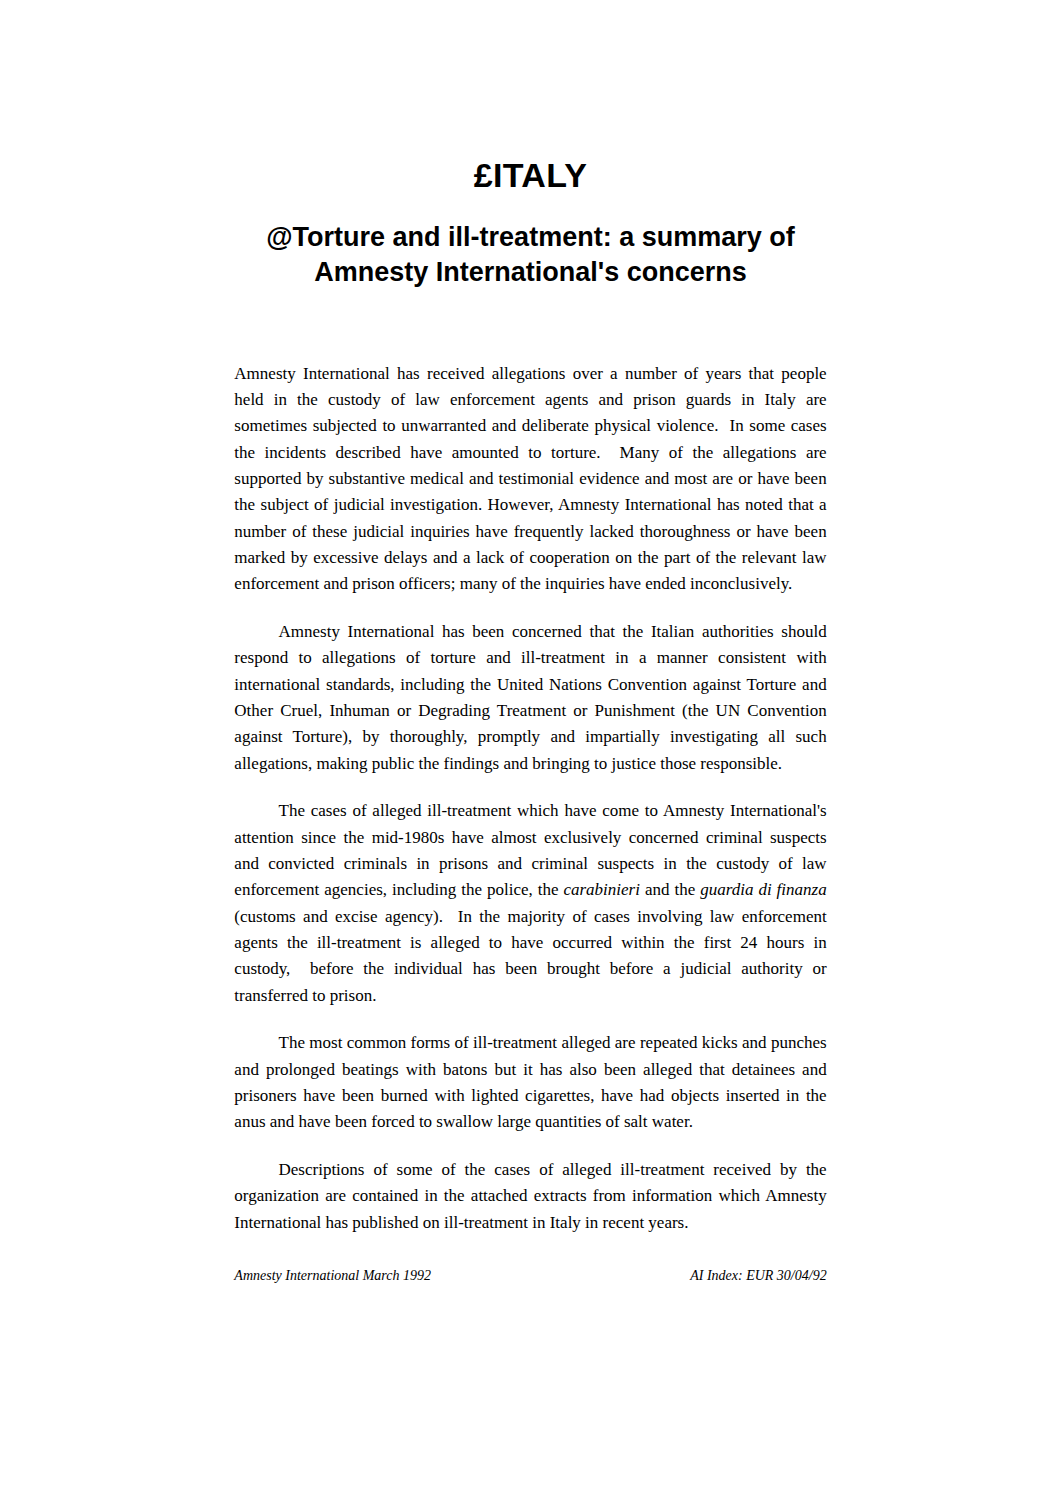£ITALY
@Torture and ill-treatment: a summary of
Amnesty International's concerns
Amnesty International has received allegations over a number of years that people held in the custody of law enforcement agents and prison guards in Italy are sometimes subjected to unwarranted and deliberate physical violence. In some cases the incidents described have amounted to torture. Many of the allegations are supported by substantive medical and testimonial evidence and most are or have been the subject of judicial investigation. However, Amnesty International has noted that a number of these judicial inquiries have frequently lacked thoroughness or have been marked by excessive delays and a lack of cooperation on the part of the relevant law enforcement and prison officers; many of the inquiries have ended inconclusively.
Amnesty International has been concerned that the Italian authorities should respond to allegations of torture and ill-treatment in a manner consistent with international standards, including the United Nations Convention against Torture and Other Cruel, Inhuman or Degrading Treatment or Punishment (the UN Convention against Torture), by thoroughly, promptly and impartially investigating all such allegations, making public the findings and bringing to justice those responsible.
The cases of alleged ill-treatment which have come to Amnesty International's attention since the mid-1980s have almost exclusively concerned criminal suspects and convicted criminals in prisons and criminal suspects in the custody of law enforcement agencies, including the police, the carabinieri and the guardia di finanza (customs and excise agency). In the majority of cases involving law enforcement agents the ill-treatment is alleged to have occurred within the first 24 hours in custody, before the individual has been brought before a judicial authority or transferred to prison.
The most common forms of ill-treatment alleged are repeated kicks and punches and prolonged beatings with batons but it has also been alleged that detainees and prisoners have been burned with lighted cigarettes, have had objects inserted in the anus and have been forced to swallow large quantities of salt water.
Descriptions of some of the cases of alleged ill-treatment received by the organization are contained in the attached extracts from information which Amnesty International has published on ill-treatment in Italy in recent years.
Amnesty International March 1992 AI Index: EUR 30/04/92